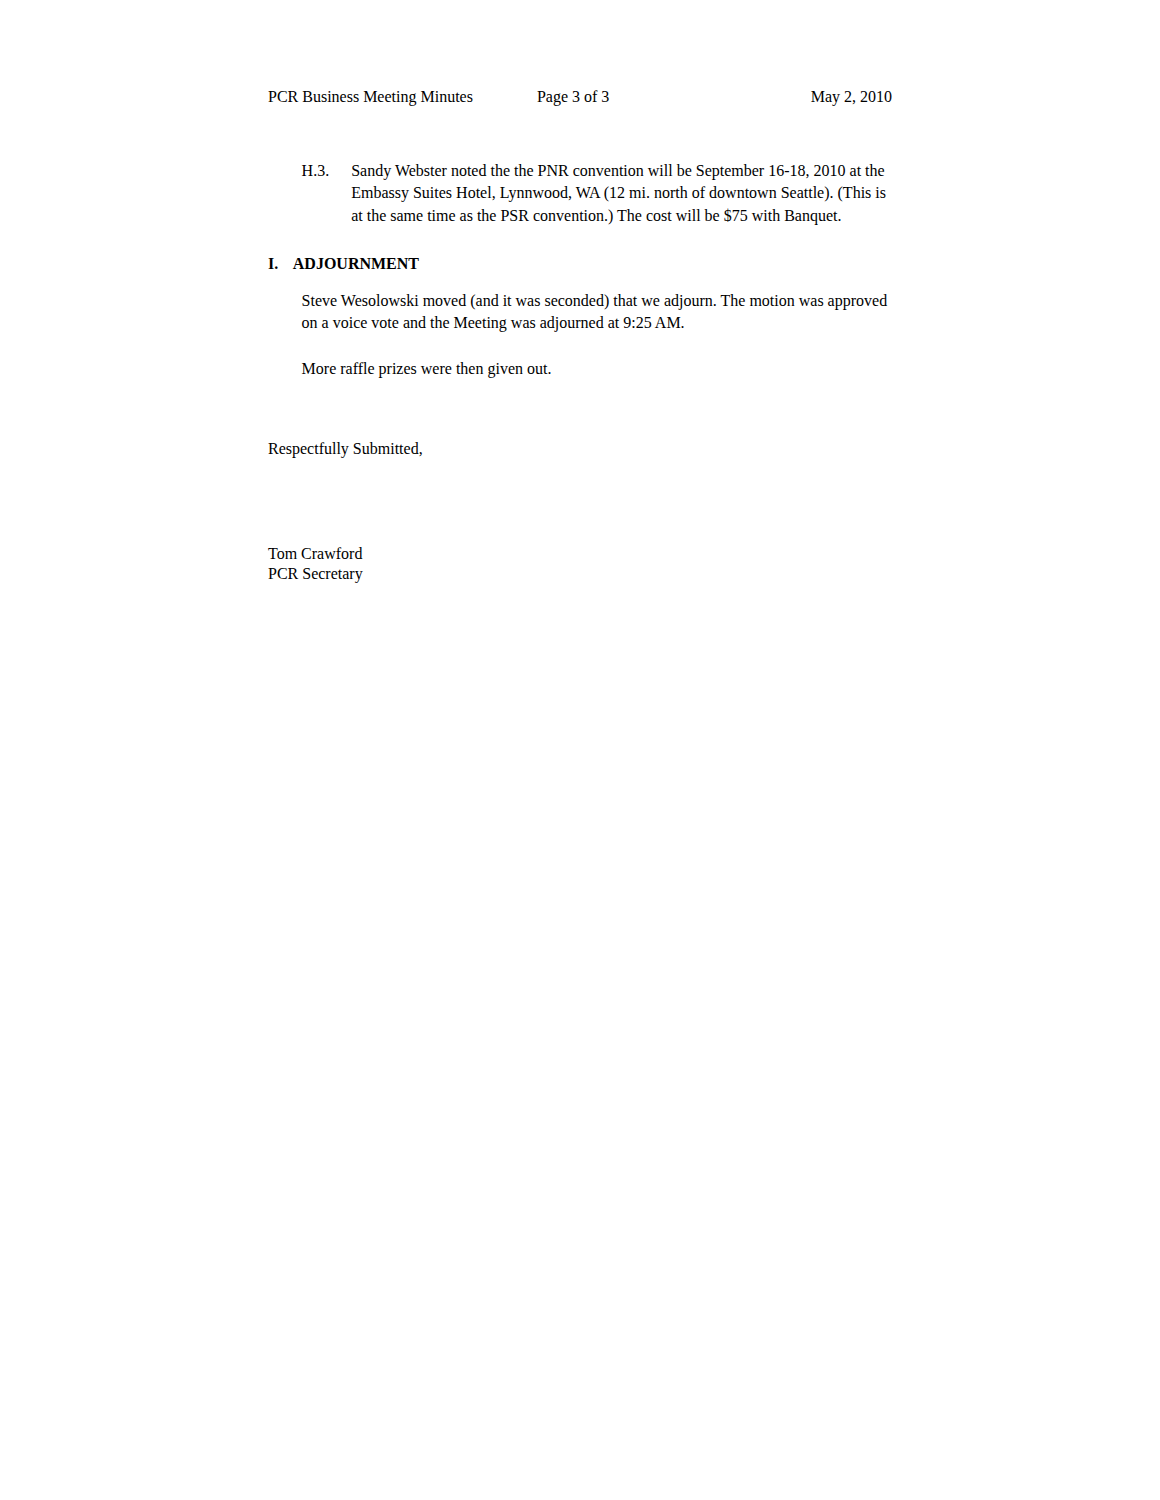PCR Business Meeting Minutes Page 3 of 3 May 2, 2010
H.3.
Sandy Webster noted the the PNR convention will be September 16-18, 2010 at the Embassy Suites Hotel, Lynnwood, WA (12 mi. north of downtown Seattle). (This is at the same time as the PSR convention.) The cost will be $75 with Banquet.
I. ADJOURNMENT
Steve Wesolowski moved (and it was seconded) that we adjourn. The motion was approved on a voice vote and the Meeting was adjourned at 9:25 AM.
More raffle prizes were then given out.
Respectfully Submitted,
Tom Crawford
PCR Secretary